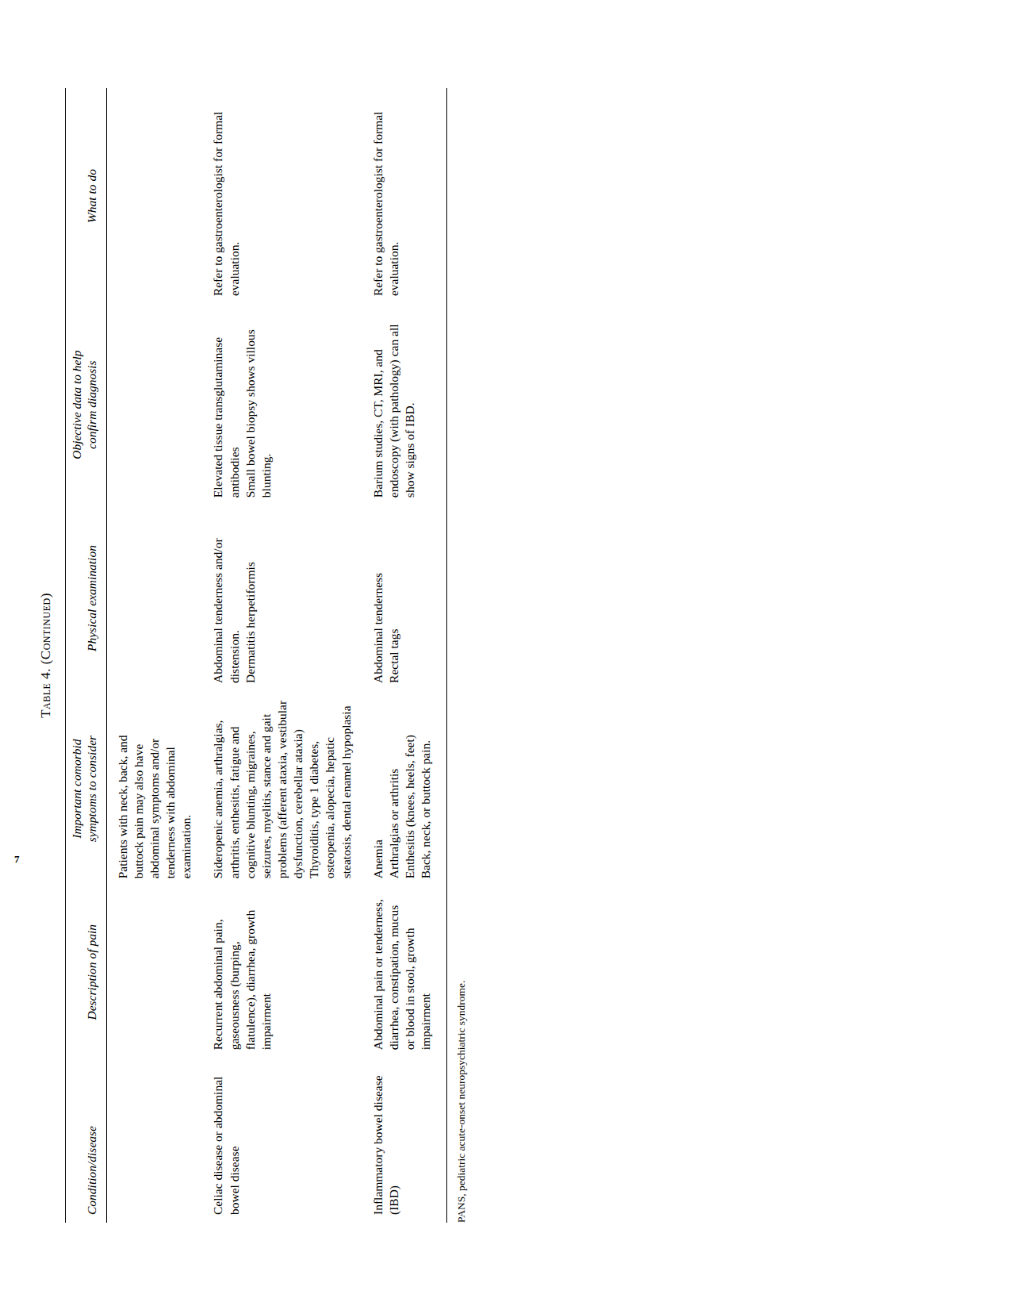7
Table 4. (Continued)
| Condition/disease | Description of pain | Important comorbid symptoms to consider | Physical examination | Objective data to help confirm diagnosis | What to do |
| --- | --- | --- | --- | --- | --- |
| | | Patients with neck, back, and buttock pain may also have abdominal symptoms and/or tenderness with abdominal examination. | | | |
| Celiac disease or abdominal bowel disease | Recurrent abdominal pain, gaseousness (burping, flatulence), diarrhea, growth impairment | Sideropenic anemia, arthralgias, arthritis, enthesitis, fatigue and cognitive blunting, migraines, seizures, myelitis, stance and gait problems (afferent ataxia, vestibular dysfunction, cerebellar ataxia) Thyroiditis, type 1 diabetes, osteopenia, alopecia, hepatic steatosis, dental enamel hypoplasia | Abdominal tenderness and/or distension. Dermatitis herpetiformis | Elevated tissue transglutaminase antibodies Small bowel biopsy shows villous blunting. | Refer to gastroenterologist for formal evaluation. |
| Inflammatory bowel disease (IBD) | Abdominal pain or tenderness, diarrhea, constipation, mucus or blood in stool, growth impairment | Anemia Arthralgias or arthritis Enthesitis (knees, heels, feet) Back, neck, or buttock pain. | Abdominal tenderness Rectal tags | Barium studies, CT, MRI, and endoscopy (with pathology) can all show signs of IBD. | Refer to gastroenterologist for formal evaluation. |
PANS, pediatric acute-onset neuropsychiatric syndrome.